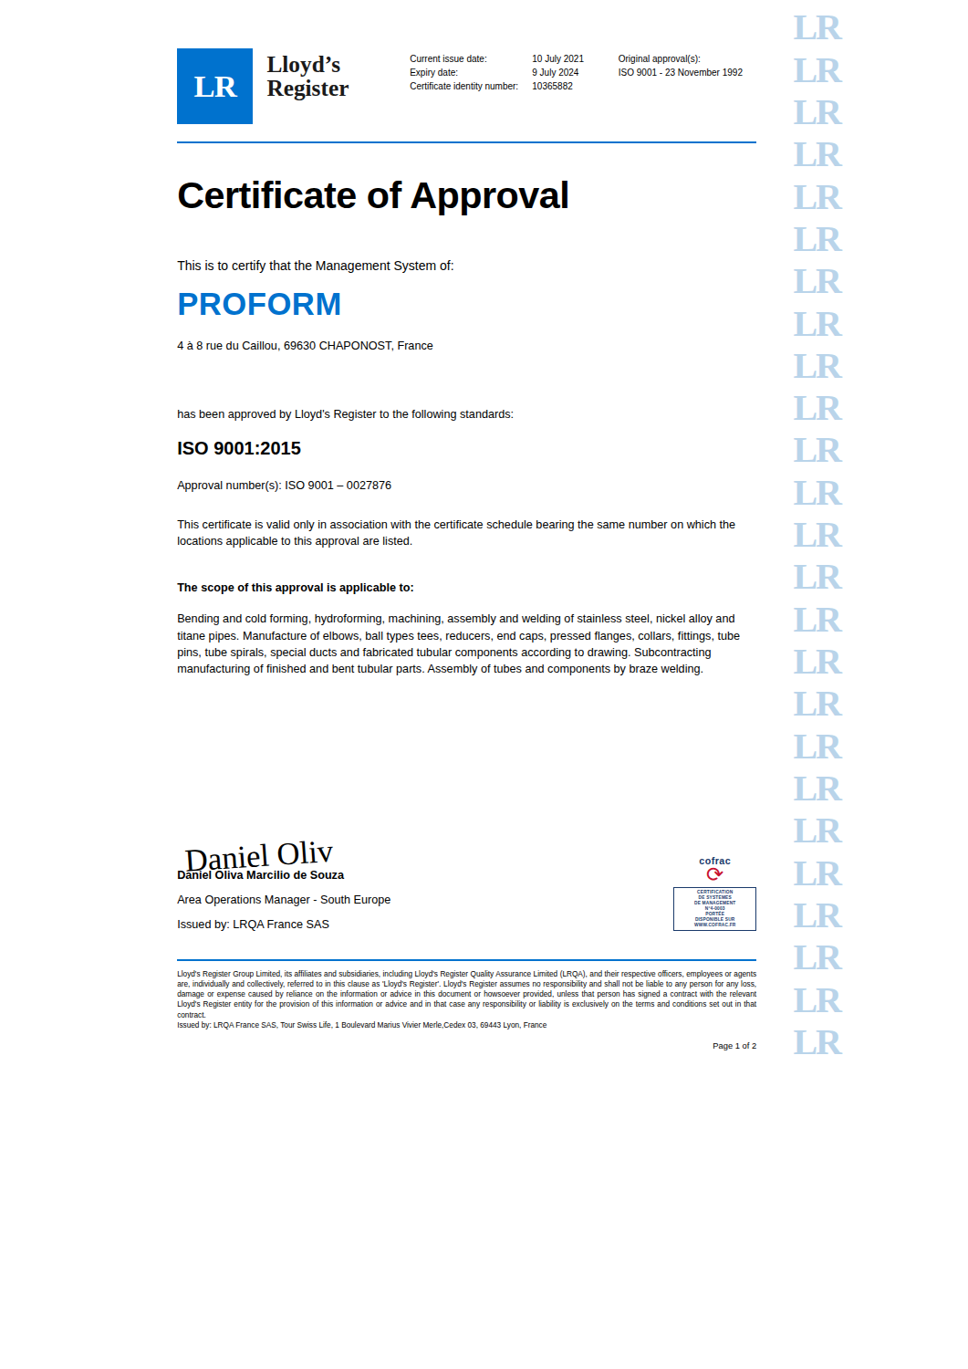LR LR LR LR LR LR LR LR LR LR LR LR LR LR LR LR LR LR LR LR LR LR LR LR LR
LR
Lloyd’s
Register
| Current issue date: | 10 July 2021 | Original approval(s): |
| Expiry date: | 9 July 2024 | ISO 9001 - 23 November 1992 |
| Certificate identity number: | 10365882 | |
Certificate of Approval
This is to certify that the Management System of:
PROFORM
4 à 8 rue du Caillou, 69630 CHAPONOST, France
has been approved by Lloyd's Register to the following standards:
ISO 9001:2015
Approval number(s): ISO 9001 – 0027876
This certificate is valid only in association with the certificate schedule bearing the same number on which the locations applicable to this approval are listed.
The scope of this approval is applicable to:
Bending and cold forming, hydroforming, machining, assembly and welding of stainless steel, nickel alloy and titane pipes. Manufacture of elbows, ball types tees, reducers, end caps, pressed flanges, collars, fittings, tube pins, tube spirals, special ducts and fabricated tubular components according to drawing. Subcontracting manufacturing of finished and bent tubular parts. Assembly of tubes and components by braze welding.
Daniel Oliv
Daniel Oliva Marcilio de Souza
Area Operations Manager - South Europe
Issued by: LRQA France SAS
cofrac
⟳
CERTIFICATION DE SYSTEMES DE MANAGEMENT N°4-0003 PORTÉE DISPONIBLE SUR WWW.COFRAC.FR
Lloyd's Register Group Limited, its affiliates and subsidiaries, including Lloyd's Register Quality Assurance Limited (LRQA), and their respective officers, employees or agents are, individually and collectively, referred to in this clause as 'Lloyd's Register'. Lloyd's Register assumes no responsibility and shall not be liable to any person for any loss, damage or expense caused by reliance on the information or advice in this document or howsoever provided, unless that person has signed a contract with the relevant Lloyd's Register entity for the provision of this information or advice and in that case any responsibility or liability is exclusively on the terms and conditions set out in that contract.
Issued by: LRQA France SAS, Tour Swiss Life, 1 Boulevard Marius Vivier Merle,Cedex 03, 69443 Lyon, France
Page 1 of 2